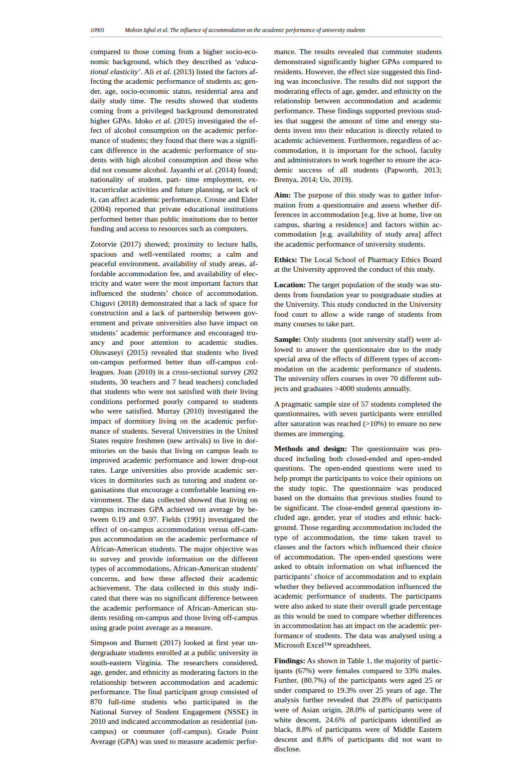10901 Mohsin Iqbal et al. The influence of accommodation on the academic performance of university students
compared to those coming from a higher socio-economic background, which they described as ‘educational elasticity’. Ali et al. (2013) listed the factors affecting the academic performance of students as; gender, age, socio-economic status, residential area and daily study time. The results showed that students coming from a privileged background demonstrated higher GPAs. Idoko et al. (2015) investigated the effect of alcohol consumption on the academic performance of students; they found that there was a significant difference in the academic performance of students with high alcohol consumption and those who did not consume alcohol. Jayanthi et al. (2014) found; nationality of student, part- time employment, extracurricular activities and future planning, or lack of it, can affect academic performance. Crosne and Elder (2004) reported that private educational institutions performed better than public institutions due to better funding and access to resources such as computers.
Zotorvie (2017) showed; proximity to lecture halls, spacious and well-ventilated rooms; a calm and peaceful environment, availability of study areas, affordable accommodation fee, and availability of electricity and water were the most important factors that influenced the students’ choice of accommodation. Chiguvi (2018) demonstrated that a lack of space for construction and a lack of partnership between government and private universities also have impact on students’ academic performance and encouraged truancy and poor attention to academic studies. Oluwaseyi (2015) revealed that students who lived on-campus performed better than off-campus colleagues. Joan (2010) in a cross-sectional survey (202 students, 30 teachers and 7 head teachers) concluded that students who were not satisfied with their living conditions performed poorly compared to students who were satisfied. Murray (2010) investigated the impact of dormitory living on the academic performance of students. Several Universities in the United States require freshmen (new arrivals) to live in dormitories on the basis that living on campus leads to improved academic performance and lower drop-out rates. Large universities also provide academic services in dormitories such as tutoring and student organisations that encourage a comfortable learning environment. The data collected showed that living on campus increases GPA achieved on average by between 0.19 and 0.97. Fields (1991) investigated the effect of on-campus accommodation versus off-campus accommodation on the academic performance of African-American students. The major objective was to survey and provide information on the different types of accommodations, African-American students' concerns, and how these affected their academic achievement. The data collected in this study indicated that there was no significant difference between the academic performance of African-American students residing on-campus and those living off-campus using grade point average as a measure.
Simpson and Burnett (2017) looked at first year undergraduate students enrolled at a public university in south-eastern Virginia. The researchers considered, age, gender, and ethnicity as moderating factors in the relationship between accommodation and academic performance. The final participant group consisted of 870 full-time students who participated in the National Survey of Student Engagement (NSSE) in 2010 and indicated accommodation as residential (on-campus) or commuter (off-campus). Grade Point Average (GPA) was used to measure academic performance. The results revealed that commuter students demonstrated significantly higher GPAs compared to residents. However, the effect size suggested this finding was inconclusive. The results did not support the moderating effects of age, gender, and ethnicity on the relationship between accommodation and academic performance. These findings supported previous studies that suggest the amount of time and energy students invest into their education is directly related to academic achievement. Furthermore, regardless of accommodation, it is important for the school, faculty and administrators to work together to ensure the academic success of all students (Papworth, 2013; Brenya, 2014; Uo, 2019).
Aim: The purpose of this study was to gather information from a questionnaire and assess whether differences in accommodation [e.g. live at home, live on campus, sharing a residence] and factors within accommodation [e.g. availability of study area] affect the academic performance of university students.
Ethics: The Local School of Pharmacy Ethics Board at the University approved the conduct of this study.
Location: The target population of the study was students from foundation year to postgraduate studies at the University. This study conducted in the University food court to allow a wide range of students from many courses to take part.
Sample: Only students (not university staff) were allowed to answer the questionnaire due to the study special area of the effects of different types of accommodation on the academic performance of students. The university offers courses in over 70 different subjects and graduates >4000 students annually.
A pragmatic sample size of 57 students completed the questionnaires, with seven participants were enrolled after saturation was reached (>10%) to ensure no new themes are immerging.
Methods and design: The questionnaire was produced including both closed-ended and open-ended questions. The open-ended questions were used to help prompt the participants to voice their opinions on the study topic. The questionnaire was produced based on the domains that previous studies found to be significant. The close-ended general questions included age, gender, year of studies and ethnic background. Those regarding accommodation included the type of accommodation, the time taken travel to classes and the factors which influenced their choice of accommodation. The open-ended questions were asked to obtain information on what influenced the participants’ choice of accommodation and to explain whether they believed accommodation influenced the academic performance of students. The participants were also asked to state their overall grade percentage as this would be used to compare whether differences in accommodation has an impact on the academic performance of students. The data was analysed using a Microsoft Excel™ spreadsheet.
Findings: As shown in Table 1, the majority of participants (67%) were females compared to 33% males. Further, (80.7%) of the participants were aged 25 or under compared to 19.3% over 25 years of age. The analysis further revealed that 29.8% of participants were of Asian origin, 28.0% of participants were of white descent, 24.6% of participants identified as black, 8.8% of participants were of Middle Eastern descent and 8.8% of participants did not want to disclose.